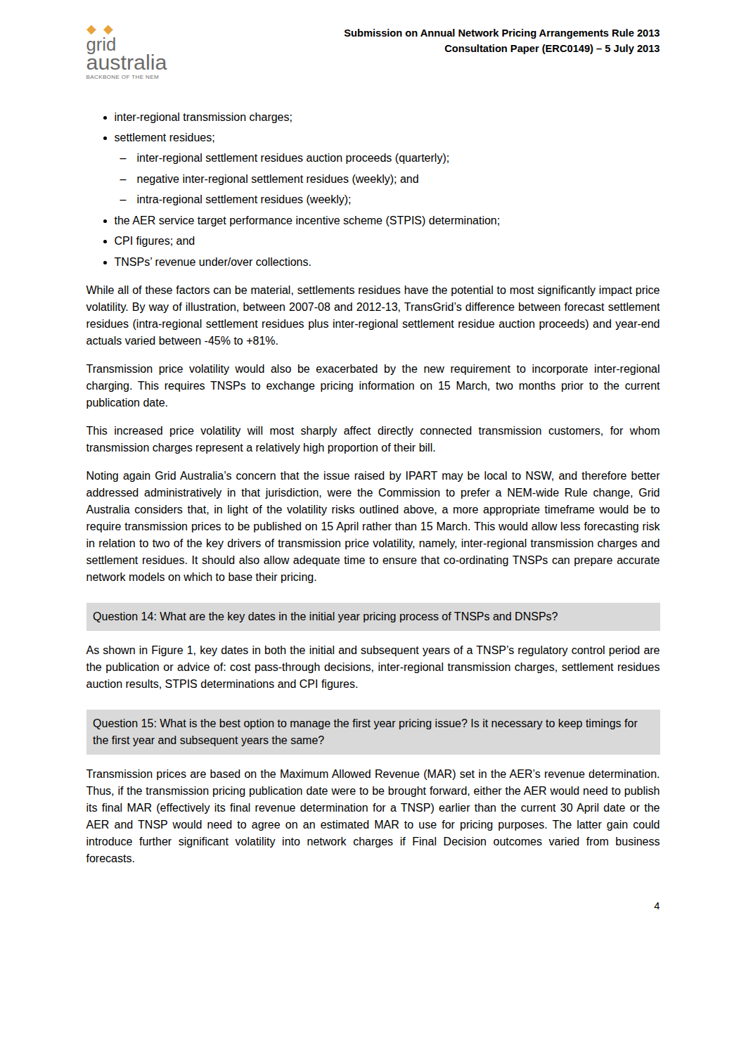◆ ◆
grid
australia
BACKBONE OF THE NEM
Submission on Annual Network Pricing Arrangements Rule 2013
Consultation Paper (ERC0149) – 5 July 2013
inter-regional transmission charges;
settlement residues;
inter-regional settlement residues auction proceeds (quarterly);
negative inter-regional settlement residues (weekly); and
intra-regional settlement residues (weekly);
the AER service target performance incentive scheme (STPIS) determination;
CPI figures; and
TNSPs’ revenue under/over collections.
While all of these factors can be material, settlements residues have the potential to most significantly impact price volatility. By way of illustration, between 2007-08 and 2012-13, TransGrid’s difference between forecast settlement residues (intra-regional settlement residues plus inter-regional settlement residue auction proceeds) and year-end actuals varied between -45% to +81%.
Transmission price volatility would also be exacerbated by the new requirement to incorporate inter-regional charging. This requires TNSPs to exchange pricing information on 15 March, two months prior to the current publication date.
This increased price volatility will most sharply affect directly connected transmission customers, for whom transmission charges represent a relatively high proportion of their bill.
Noting again Grid Australia’s concern that the issue raised by IPART may be local to NSW, and therefore better addressed administratively in that jurisdiction, were the Commission to prefer a NEM-wide Rule change, Grid Australia considers that, in light of the volatility risks outlined above, a more appropriate timeframe would be to require transmission prices to be published on 15 April rather than 15 March. This would allow less forecasting risk in relation to two of the key drivers of transmission price volatility, namely, inter-regional transmission charges and settlement residues. It should also allow adequate time to ensure that co-ordinating TNSPs can prepare accurate network models on which to base their pricing.
Question 14: What are the key dates in the initial year pricing process of TNSPs and DNSPs?
As shown in Figure 1, key dates in both the initial and subsequent years of a TNSP’s regulatory control period are the publication or advice of: cost pass-through decisions, inter-regional transmission charges, settlement residues auction results, STPIS determinations and CPI figures.
Question 15: What is the best option to manage the first year pricing issue? Is it necessary to keep timings for the first year and subsequent years the same?
Transmission prices are based on the Maximum Allowed Revenue (MAR) set in the AER’s revenue determination. Thus, if the transmission pricing publication date were to be brought forward, either the AER would need to publish its final MAR (effectively its final revenue determination for a TNSP) earlier than the current 30 April date or the AER and TNSP would need to agree on an estimated MAR to use for pricing purposes. The latter gain could introduce further significant volatility into network charges if Final Decision outcomes varied from business forecasts.
4